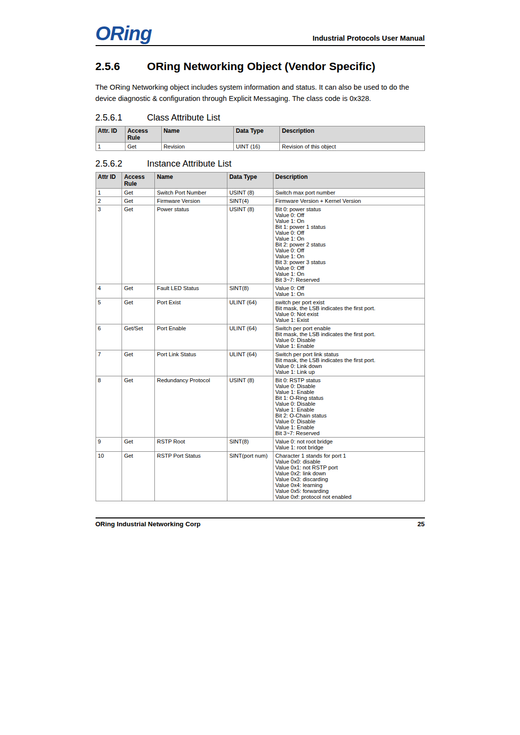ORing
Industrial Protocols User Manual
2.5.6 ORing Networking Object (Vendor Specific)
The ORing Networking object includes system information and status. It can also be used to do the device diagnostic & configuration through Explicit Messaging. The class code is 0x328.
2.5.6.1 Class Attribute List
| Attr. ID | Access Rule | Name | Data Type | Description |
| --- | --- | --- | --- | --- |
| 1 | Get | Revision | UINT (16) | Revision of this object |
2.5.6.2 Instance Attribute List
| Attr ID | Access Rule | Name | Data Type | Description |
| --- | --- | --- | --- | --- |
| 1 | Get | Switch Port Number | USINT (8) | Switch max port number |
| 2 | Get | Firmware Version | SINT(4) | Firmware Version + Kernel Version |
| 3 | Get | Power status | USINT (8) | Bit 0: power status Value 0: Off Value 1: On Bit 1: power 1 status Value 0: Off Value 1: On Bit 2: power 2 status Value 0: Off Value 1: On Bit 3: power 3 status Value 0: Off Value 1: On Bit 3~7: Reserved |
| 4 | Get | Fault LED Status | SINT(8) | Value 0: Off Value 1: On |
| 5 | Get | Port Exist | ULINT (64) | switch per port exist Bit mask, the LSB indicates the first port. Value 0: Not exist Value 1: Exist |
| 6 | Get/Set | Port Enable | ULINT (64) | Switch per port enable Bit mask, the LSB indicates the first port. Value 0: Disable Value 1: Enable |
| 7 | Get | Port Link Status | ULINT (64) | Switch per port link status Bit mask, the LSB indicates the first port. Value 0: Link down Value 1: Link up |
| 8 | Get | Redundancy Protocol | USINT (8) | Bit 0: RSTP status Value 0: Disable Value 1: Enable Bit 1: O-Ring status Value 0: Disable Value 1: Enable Bit 2: O-Chain status Value 0: Disable Value 1: Enable Bit 3~7: Reserved |
| 9 | Get | RSTP Root | SINT(8) | Value 0: not root bridge Value 1: root bridge |
| 10 | Get | RSTP Port Status | SINT(port num) | Character 1 stands for port 1 Value 0x0: disable Value 0x1: not RSTP port Value 0x2: link down Value 0x3: discarding Value 0x4: learning Value 0x5: forwarding Value 0xf: protocol not enabled |
ORing Industrial Networking Corp
25